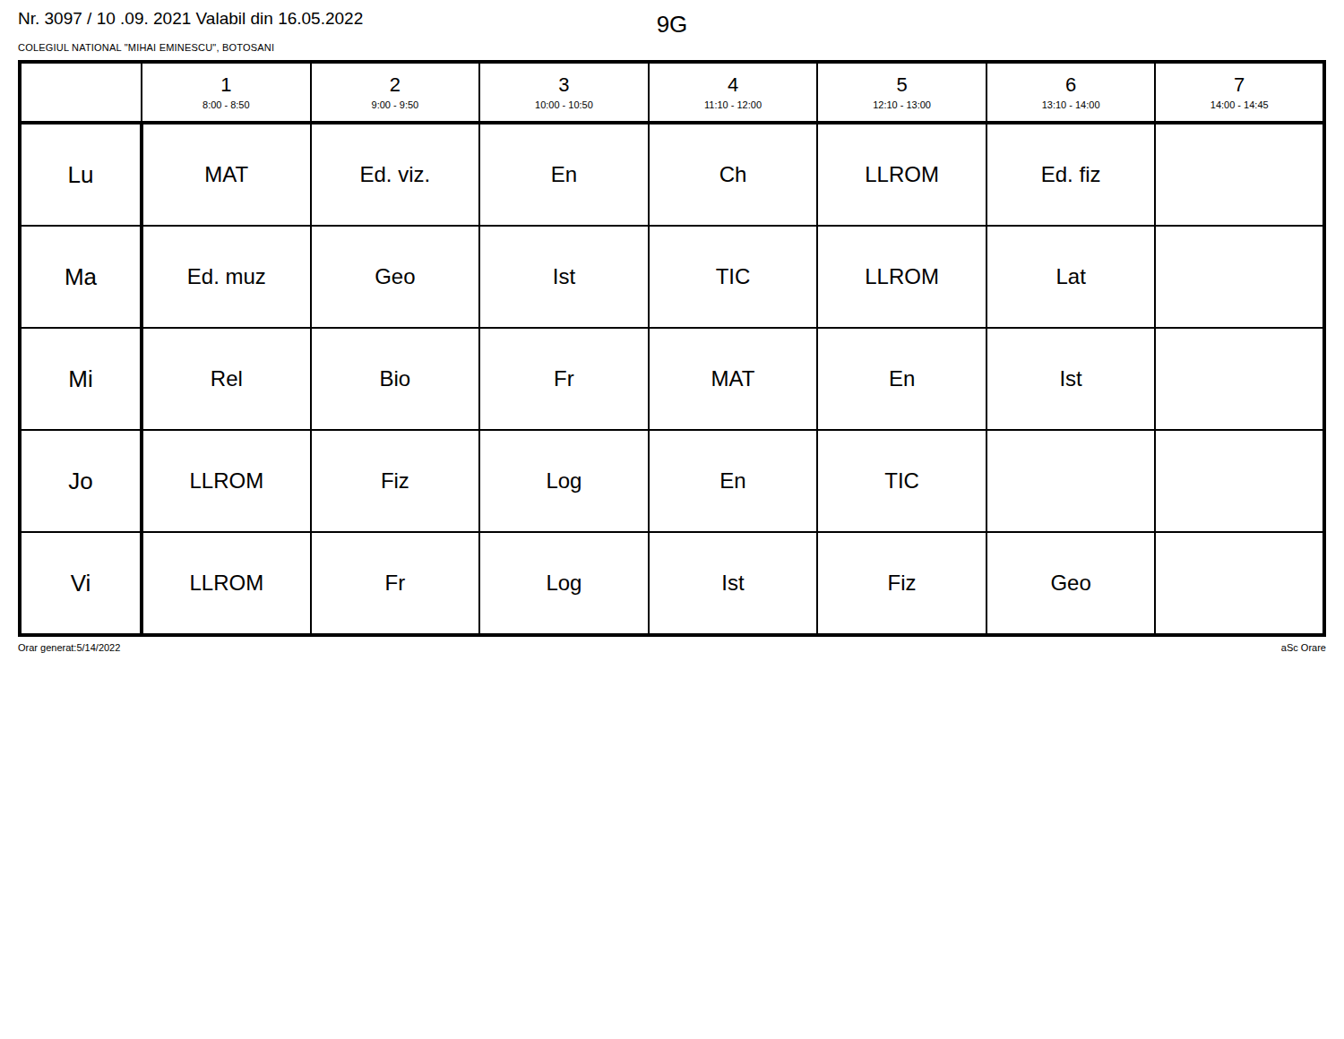Nr. 3097 / 10 .09. 2021 Valabil din 16.05.2022
9G
COLEGIUL NATIONAL "MIHAI EMINESCU", BOTOSANI
| | 1 8:00 - 8:50 | 2 9:00 - 9:50 | 3 10:00 - 10:50 | 4 11:10 - 12:00 | 5 12:10 - 13:00 | 6 13:10 - 14:00 | 7 14:00 - 14:45 |
| --- | --- | --- | --- | --- | --- | --- | --- |
| Lu | MAT | Ed. viz. | En | Ch | LLROM | Ed. fiz | |
| Ma | Ed. muz | Geo | Ist | TIC | LLROM | Lat | |
| Mi | Rel | Bio | Fr | MAT | En | Ist | |
| Jo | LLROM | Fiz | Log | En | TIC | | |
| Vi | LLROM | Fr | Log | Ist | Fiz | Geo | |
Orar generat:5/14/2022 aSc Orare